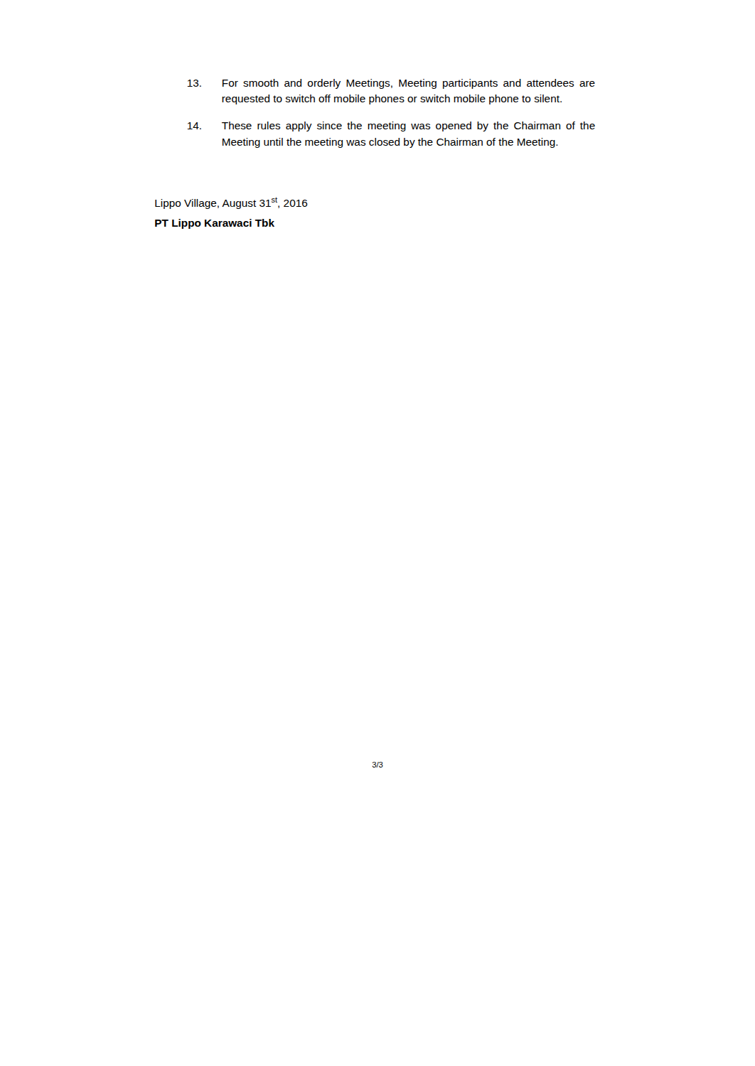13.
For smooth and orderly Meetings, Meeting participants and attendees are requested to switch off mobile phones or switch mobile phone to silent.
14.
These rules apply since the meeting was opened by the Chairman of the Meeting until the meeting was closed by the Chairman of the Meeting.
Lippo Village, August 31st, 2016
PT Lippo Karawaci Tbk
3/3